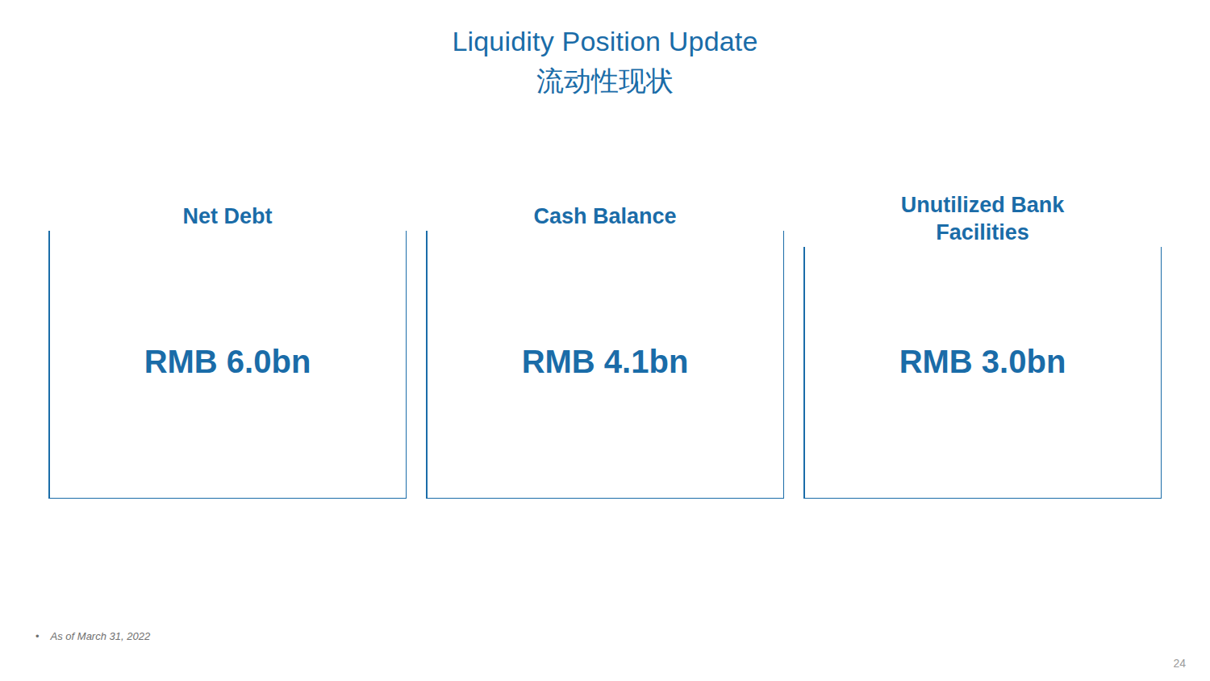Liquidity Position Update
流动性现状
Net Debt
RMB 6.0bn
Cash Balance
RMB 4.1bn
Unutilized Bank
Facilities
RMB 3.0bn
•As of March 31, 2022
24